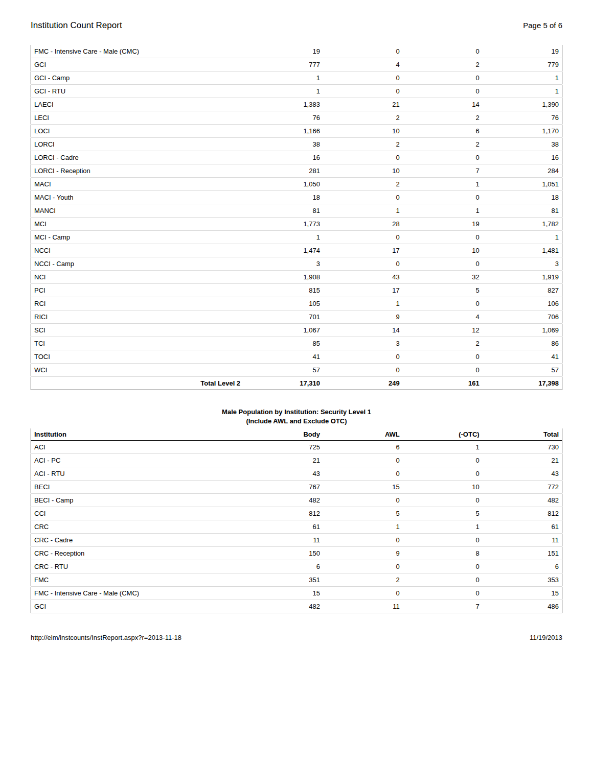Institution Count Report
Page 5 of 6
| FMC - Intensive Care - Male (CMC) | 19 | 0 | 0 | 19 |
| GCI | 777 | 4 | 2 | 779 |
| GCI - Camp | 1 | 0 | 0 | 1 |
| GCI - RTU | 1 | 0 | 0 | 1 |
| LAECI | 1,383 | 21 | 14 | 1,390 |
| LECI | 76 | 2 | 2 | 76 |
| LOCI | 1,166 | 10 | 6 | 1,170 |
| LORCI | 38 | 2 | 2 | 38 |
| LORCI - Cadre | 16 | 0 | 0 | 16 |
| LORCI - Reception | 281 | 10 | 7 | 284 |
| MACI | 1,050 | 2 | 1 | 1,051 |
| MACI - Youth | 18 | 0 | 0 | 18 |
| MANCI | 81 | 1 | 1 | 81 |
| MCI | 1,773 | 28 | 19 | 1,782 |
| MCI - Camp | 1 | 0 | 0 | 1 |
| NCCI | 1,474 | 17 | 10 | 1,481 |
| NCCI - Camp | 3 | 0 | 0 | 3 |
| NCI | 1,908 | 43 | 32 | 1,919 |
| PCI | 815 | 17 | 5 | 827 |
| RCI | 105 | 1 | 0 | 106 |
| RICI | 701 | 9 | 4 | 706 |
| SCI | 1,067 | 14 | 12 | 1,069 |
| TCI | 85 | 3 | 2 | 86 |
| TOCI | 41 | 0 | 0 | 41 |
| WCI | 57 | 0 | 0 | 57 |
| Total Level 2 | 17,310 | 249 | 161 | 17,398 |
Male Population by Institution: Security Level 1
(Include AWL and Exclude OTC)
| Institution | Body | AWL | (-OTC) | Total |
| ACI | 725 | 6 | 1 | 730 |
| ACI - PC | 21 | 0 | 0 | 21 |
| ACI - RTU | 43 | 0 | 0 | 43 |
| BECI | 767 | 15 | 10 | 772 |
| BECI - Camp | 482 | 0 | 0 | 482 |
| CCI | 812 | 5 | 5 | 812 |
| CRC | 61 | 1 | 1 | 61 |
| CRC - Cadre | 11 | 0 | 0 | 11 |
| CRC - Reception | 150 | 9 | 8 | 151 |
| CRC - RTU | 6 | 0 | 0 | 6 |
| FMC | 351 | 2 | 0 | 353 |
| FMC - Intensive Care - Male (CMC) | 15 | 0 | 0 | 15 |
| GCI | 482 | 11 | 7 | 486 |
http://eim/instcounts/InstReport.aspx?r=2013-11-18
11/19/2013